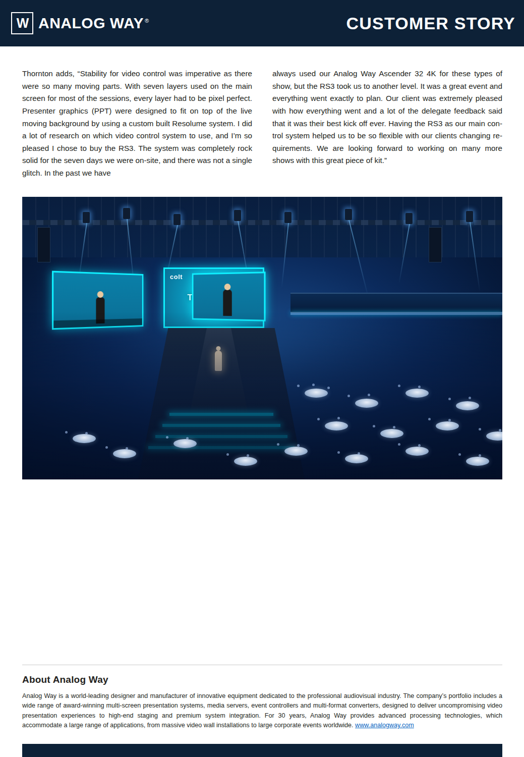W
ANALOG WAY®
CUSTOMER STORY
Thornton adds, “Stability for video control was imperative as there were so many moving parts. With seven layers used on the main screen for most of the sessions, every layer had to be pixel perfect. Presenter graphics (PPT) were designed to fit on top of the live moving background by using a custom built Resolume system. I did a lot of research on which video control system to use, and I’m so pleased I chose to buy the RS3. The system was completely rock solid for the seven days we were on-site, and there was not a single glitch. In the past we have
always used our Analog Way Ascender 32 4K for these types of show, but the RS3 took us to another level. It was a great event and everything went exactly to plan. Our client was extremely pleased with how everything went and a lot of the delegate feedback said that it was their best kick off ever. Having the RS3 as our main control system helped us to be so flexible with our clients changing requirements. We are looking forward to working on many more shows with this great piece of kit.”
colt
THANK YOU
About Analog Way
Analog Way is a world-leading designer and manufacturer of innovative equipment dedicated to the professional audiovisual industry. The company’s portfolio includes a wide range of award-winning multi-screen presentation systems, media servers, event controllers and multi-format converters, designed to deliver uncompromising video presentation experiences to high-end staging and premium system integration. For 30 years, Analog Way provides advanced processing technologies, which accommodate a large range of applications, from massive video wall installations to large corporate events worldwide. www.analogway.com